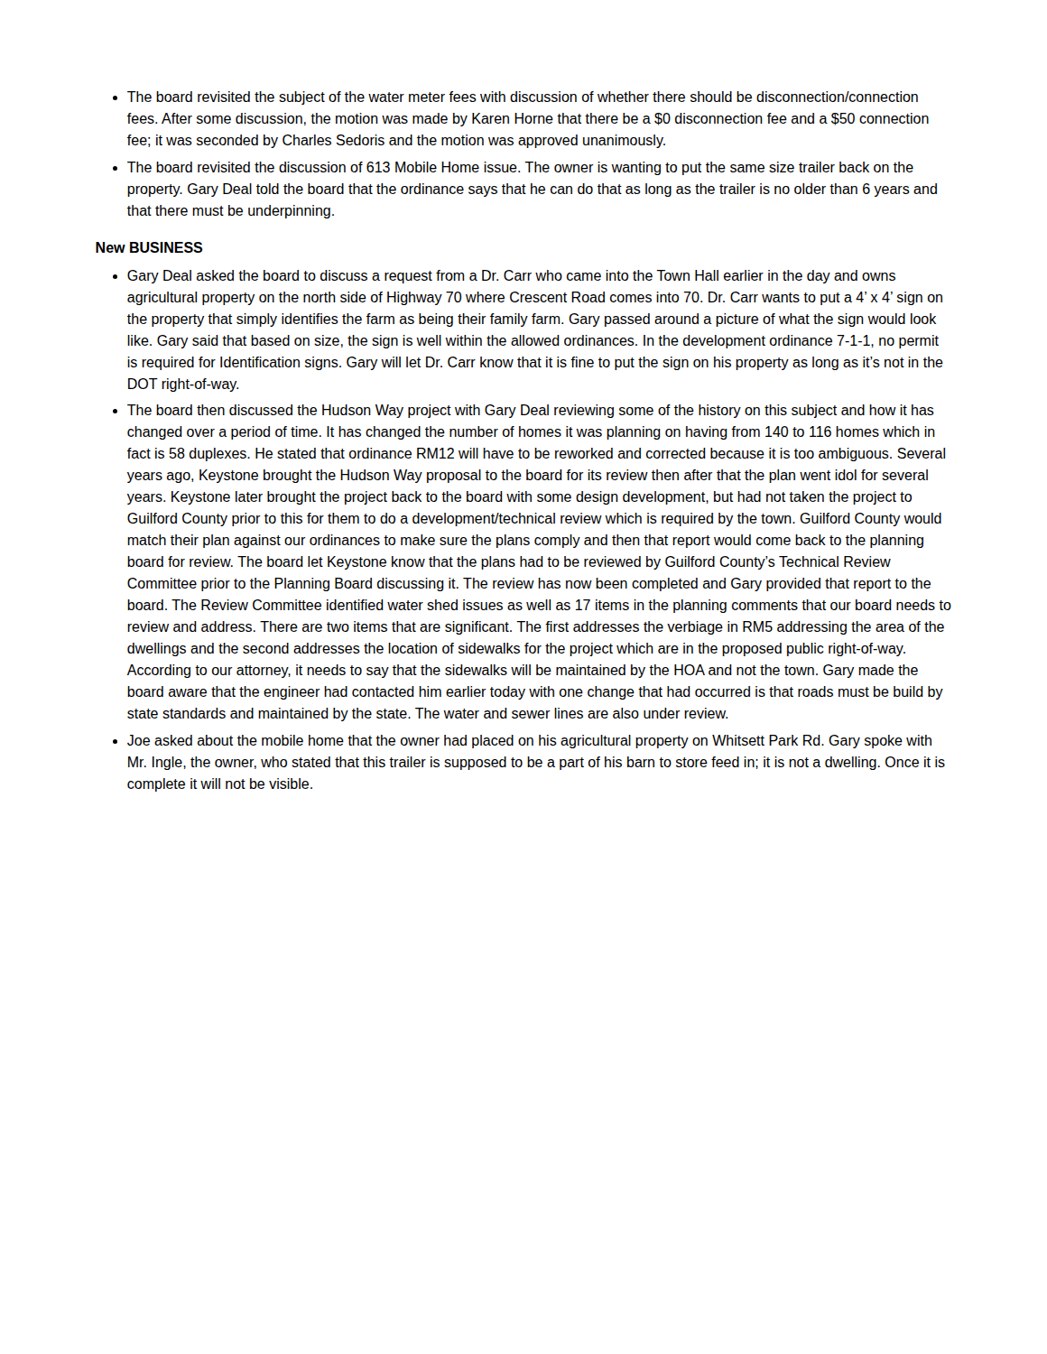The board revisited the subject of the water meter fees with discussion of whether there should be disconnection/connection fees. After some discussion, the motion was made by Karen Horne that there be a $0 disconnection fee and a $50 connection fee; it was seconded by Charles Sedoris and the motion was approved unanimously.
The board revisited the discussion of 613 Mobile Home issue. The owner is wanting to put the same size trailer back on the property. Gary Deal told the board that the ordinance says that he can do that as long as the trailer is no older than 6 years and that there must be underpinning.
New BUSINESS
Gary Deal asked the board to discuss a request from a Dr. Carr who came into the Town Hall earlier in the day and owns agricultural property on the north side of Highway 70 where Crescent Road comes into 70. Dr. Carr wants to put a 4’ x 4’ sign on the property that simply identifies the farm as being their family farm. Gary passed around a picture of what the sign would look like. Gary said that based on size, the sign is well within the allowed ordinances. In the development ordinance 7-1-1, no permit is required for Identification signs. Gary will let Dr. Carr know that it is fine to put the sign on his property as long as it’s not in the DOT right-of-way.
The board then discussed the Hudson Way project with Gary Deal reviewing some of the history on this subject and how it has changed over a period of time. It has changed the number of homes it was planning on having from 140 to 116 homes which in fact is 58 duplexes. He stated that ordinance RM12 will have to be reworked and corrected because it is too ambiguous. Several years ago, Keystone brought the Hudson Way proposal to the board for its review then after that the plan went idol for several years. Keystone later brought the project back to the board with some design development, but had not taken the project to Guilford County prior to this for them to do a development/technical review which is required by the town. Guilford County would match their plan against our ordinances to make sure the plans comply and then that report would come back to the planning board for review. The board let Keystone know that the plans had to be reviewed by Guilford County’s Technical Review Committee prior to the Planning Board discussing it. The review has now been completed and Gary provided that report to the board. The Review Committee identified water shed issues as well as 17 items in the planning comments that our board needs to review and address. There are two items that are significant. The first addresses the verbiage in RM5 addressing the area of the dwellings and the second addresses the location of sidewalks for the project which are in the proposed public right-of-way. According to our attorney, it needs to say that the sidewalks will be maintained by the HOA and not the town. Gary made the board aware that the engineer had contacted him earlier today with one change that had occurred is that roads must be build by state standards and maintained by the state. The water and sewer lines are also under review.
Joe asked about the mobile home that the owner had placed on his agricultural property on Whitsett Park Rd. Gary spoke with Mr. Ingle, the owner, who stated that this trailer is supposed to be a part of his barn to store feed in; it is not a dwelling. Once it is complete it will not be visible.